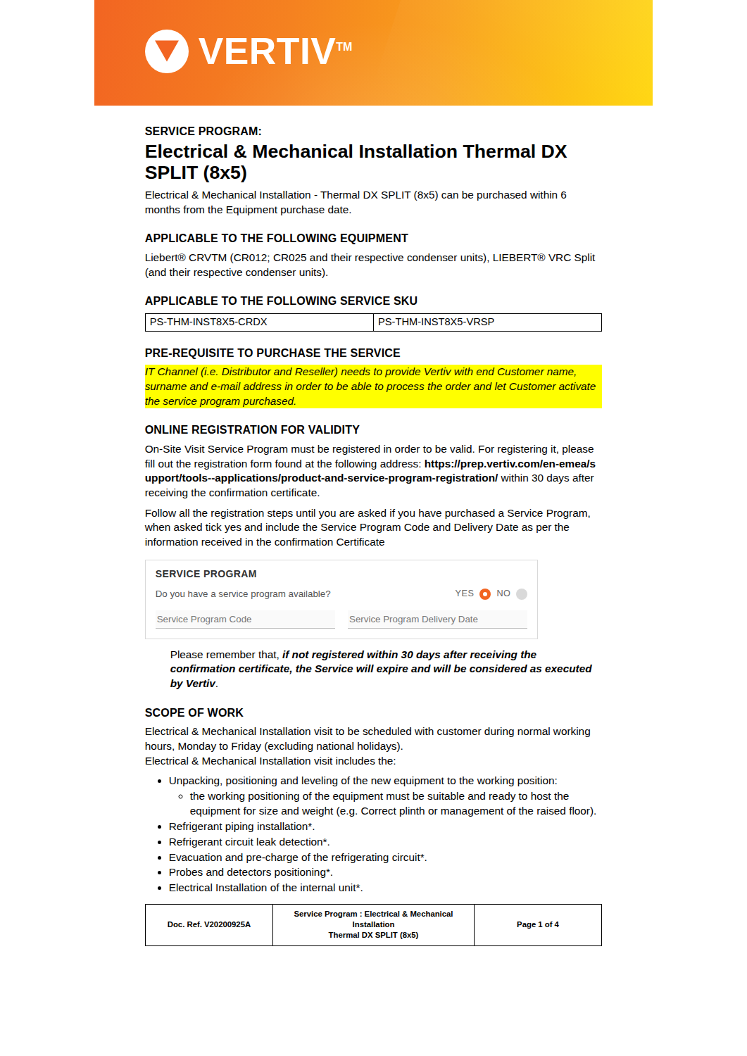VERTIVTM
SERVICE PROGRAM:
Electrical & Mechanical Installation Thermal DX SPLIT (8x5)
Electrical & Mechanical Installation - Thermal DX SPLIT (8x5) can be purchased within 6 months from the Equipment purchase date.
APPLICABLE TO THE FOLLOWING EQUIPMENT
Liebert® CRVTM (CR012; CR025 and their respective condenser units), LIEBERT® VRC Split (and their respective condenser units).
APPLICABLE TO THE FOLLOWING SERVICE SKU
| PS-THM-INST8X5-CRDX | PS-THM-INST8X5-VRSP |
PRE-REQUISITE TO PURCHASE THE SERVICE
IT Channel (i.e. Distributor and Reseller) needs to provide Vertiv with end Customer name, surname and e-mail address in order to be able to process the order and let Customer activate the service program purchased.
ONLINE REGISTRATION FOR VALIDITY
On-Site Visit Service Program must be registered in order to be valid. For registering it, please fill out the registration form found at the following address: https://prep.vertiv.com/en-emea/support/tools--applications/product-and-service-program-registration/ within 30 days after receiving the confirmation certificate.
Follow all the registration steps until you are asked if you have purchased a Service Program, when asked tick yes and include the Service Program Code and Delivery Date as per the information received in the confirmation Certificate
SERVICE PROGRAM
Do you have a service program available?
YES NO
Service Program Code
Service Program Delivery Date
Please remember that, if not registered within 30 days after receiving the confirmation certificate, the Service will expire and will be considered as executed by Vertiv.
SCOPE OF WORK
Electrical & Mechanical Installation visit to be scheduled with customer during normal working hours, Monday to Friday (excluding national holidays).
Electrical & Mechanical Installation visit includes the:
Unpacking, positioning and leveling of the new equipment to the working position:
the working positioning of the equipment must be suitable and ready to host the equipment for size and weight (e.g. Correct plinth or management of the raised floor).
Refrigerant piping installation*.
Refrigerant circuit leak detection*.
Evacuation and pre-charge of the refrigerating circuit*.
Probes and detectors positioning*.
Electrical Installation of the internal unit*.
| Doc. Ref. V20200925A | Service Program : Electrical & Mechanical Installation Thermal DX SPLIT (8x5) | Page 1 of 4 |